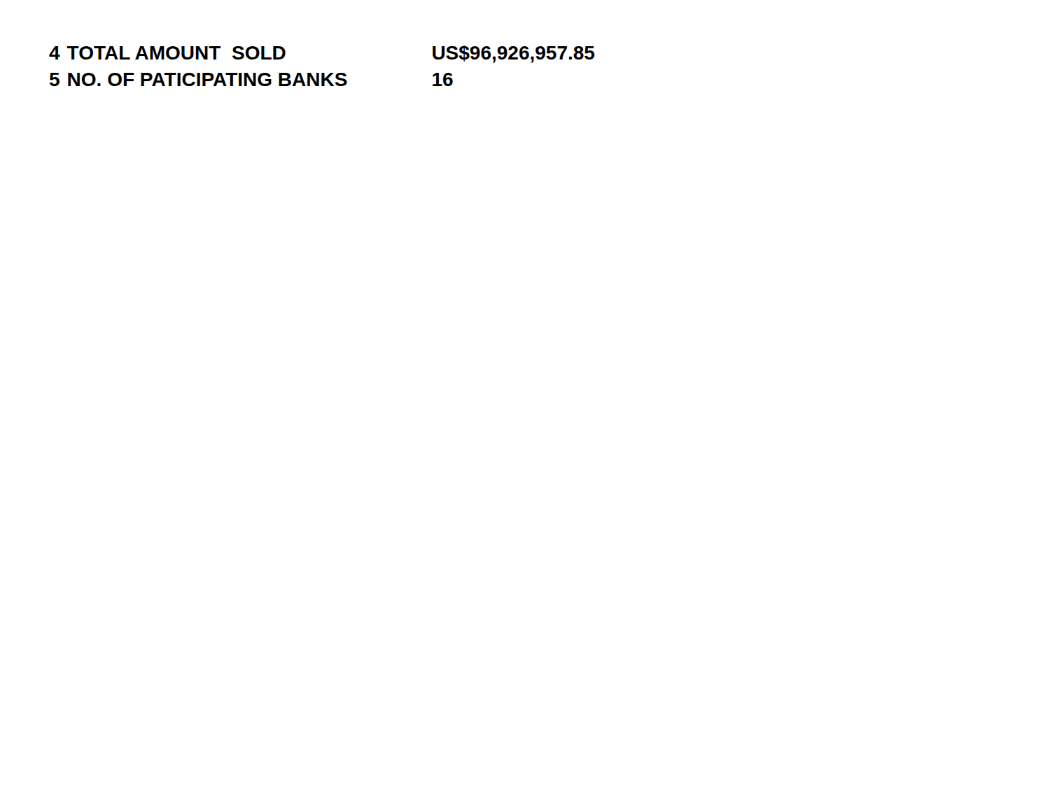| 4 | TOTAL AMOUNT SOLD | US$96,926,957.85 |
| 5 | NO. OF PATICIPATING BANKS | 16 |